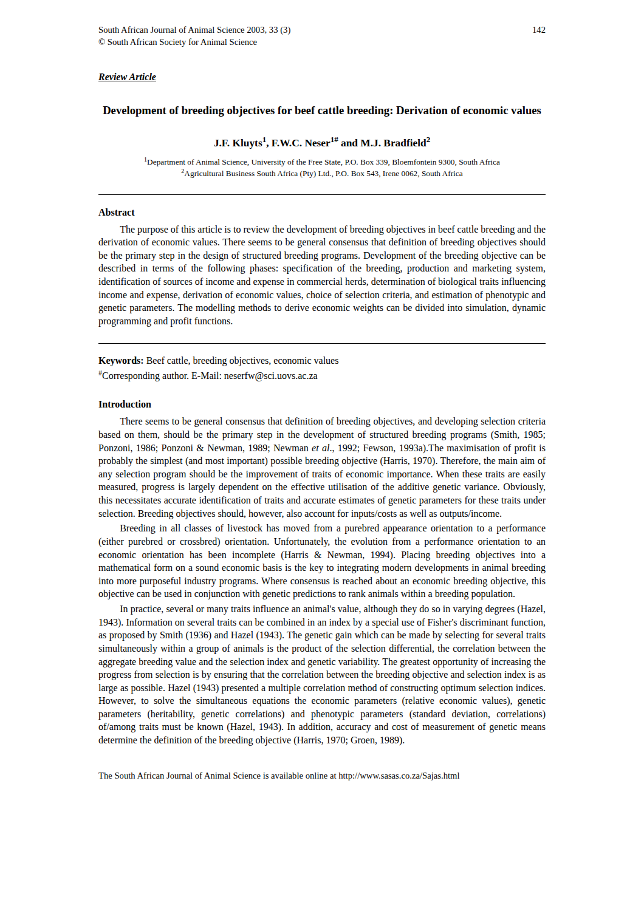South African Journal of Animal Science 2003, 33 (3)
© South African Society for Animal Science
142
Review Article
Development of breeding objectives for beef cattle breeding: Derivation of economic values
J.F. Kluyts1, F.W.C. Neser1# and M.J. Bradfield2
1Department of Animal Science, University of the Free State, P.O. Box 339, Bloemfontein 9300, South Africa
2Agricultural Business South Africa (Pty) Ltd., P.O. Box 543, Irene 0062, South Africa
Abstract
The purpose of this article is to review the development of breeding objectives in beef cattle breeding and the derivation of economic values. There seems to be general consensus that definition of breeding objectives should be the primary step in the design of structured breeding programs. Development of the breeding objective can be described in terms of the following phases: specification of the breeding, production and marketing system, identification of sources of income and expense in commercial herds, determination of biological traits influencing income and expense, derivation of economic values, choice of selection criteria, and estimation of phenotypic and genetic parameters. The modelling methods to derive economic weights can be divided into simulation, dynamic programming and profit functions.
Keywords: Beef cattle, breeding objectives, economic values
#Corresponding author. E-Mail: neserfw@sci.uovs.ac.za
Introduction
There seems to be general consensus that definition of breeding objectives, and developing selection criteria based on them, should be the primary step in the development of structured breeding programs (Smith, 1985; Ponzoni, 1986; Ponzoni & Newman, 1989; Newman et al., 1992; Fewson, 1993a).The maximisation of profit is probably the simplest (and most important) possible breeding objective (Harris, 1970). Therefore, the main aim of any selection program should be the improvement of traits of economic importance. When these traits are easily measured, progress is largely dependent on the effective utilisation of the additive genetic variance. Obviously, this necessitates accurate identification of traits and accurate estimates of genetic parameters for these traits under selection. Breeding objectives should, however, also account for inputs/costs as well as outputs/income.
Breeding in all classes of livestock has moved from a purebred appearance orientation to a performance (either purebred or crossbred) orientation. Unfortunately, the evolution from a performance orientation to an economic orientation has been incomplete (Harris & Newman, 1994). Placing breeding objectives into a mathematical form on a sound economic basis is the key to integrating modern developments in animal breeding into more purposeful industry programs. Where consensus is reached about an economic breeding objective, this objective can be used in conjunction with genetic predictions to rank animals within a breeding population.
In practice, several or many traits influence an animal's value, although they do so in varying degrees (Hazel, 1943). Information on several traits can be combined in an index by a special use of Fisher's discriminant function, as proposed by Smith (1936) and Hazel (1943). The genetic gain which can be made by selecting for several traits simultaneously within a group of animals is the product of the selection differential, the correlation between the aggregate breeding value and the selection index and genetic variability. The greatest opportunity of increasing the progress from selection is by ensuring that the correlation between the breeding objective and selection index is as large as possible. Hazel (1943) presented a multiple correlation method of constructing optimum selection indices. However, to solve the simultaneous equations the economic parameters (relative economic values), genetic parameters (heritability, genetic correlations) and phenotypic parameters (standard deviation, correlations) of/among traits must be known (Hazel, 1943). In addition, accuracy and cost of measurement of genetic means determine the definition of the breeding objective (Harris, 1970; Groen, 1989).
The South African Journal of Animal Science is available online at http://www.sasas.co.za/Sajas.html